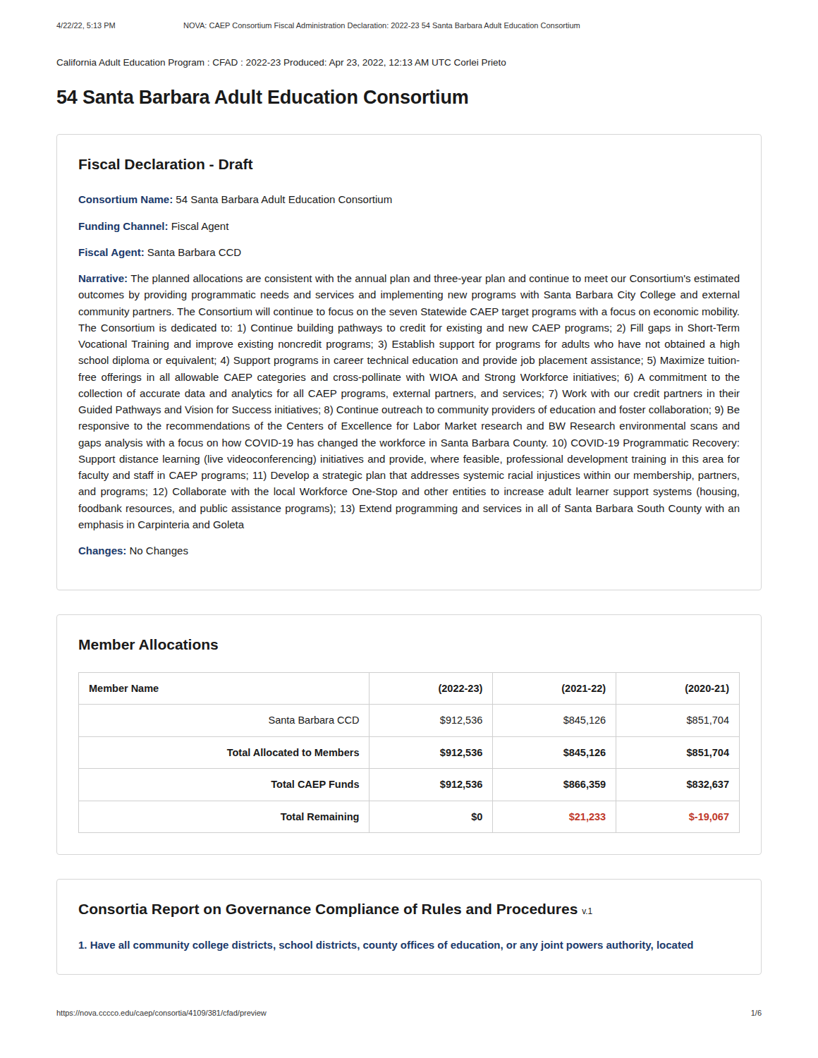4/22/22, 5:13 PM
NOVA: CAEP Consortium Fiscal Administration Declaration: 2022-23 54 Santa Barbara Adult Education Consortium
California Adult Education Program : CFAD : 2022-23 Produced: Apr 23, 2022, 12:13 AM UTC Corlei Prieto
54 Santa Barbara Adult Education Consortium
Fiscal Declaration - Draft
Consortium Name: 54 Santa Barbara Adult Education Consortium
Funding Channel: Fiscal Agent
Fiscal Agent: Santa Barbara CCD
Narrative: The planned allocations are consistent with the annual plan and three-year plan and continue to meet our Consortium's estimated outcomes by providing programmatic needs and services and implementing new programs with Santa Barbara City College and external community partners. The Consortium will continue to focus on the seven Statewide CAEP target programs with a focus on economic mobility. The Consortium is dedicated to: 1) Continue building pathways to credit for existing and new CAEP programs; 2) Fill gaps in Short-Term Vocational Training and improve existing noncredit programs; 3) Establish support for programs for adults who have not obtained a high school diploma or equivalent; 4) Support programs in career technical education and provide job placement assistance; 5) Maximize tuition-free offerings in all allowable CAEP categories and cross-pollinate with WIOA and Strong Workforce initiatives; 6) A commitment to the collection of accurate data and analytics for all CAEP programs, external partners, and services; 7) Work with our credit partners in their Guided Pathways and Vision for Success initiatives; 8) Continue outreach to community providers of education and foster collaboration; 9) Be responsive to the recommendations of the Centers of Excellence for Labor Market research and BW Research environmental scans and gaps analysis with a focus on how COVID-19 has changed the workforce in Santa Barbara County. 10) COVID-19 Programmatic Recovery: Support distance learning (live videoconferencing) initiatives and provide, where feasible, professional development training in this area for faculty and staff in CAEP programs; 11) Develop a strategic plan that addresses systemic racial injustices within our membership, partners, and programs; 12) Collaborate with the local Workforce One-Stop and other entities to increase adult learner support systems (housing, foodbank resources, and public assistance programs); 13) Extend programming and services in all of Santa Barbara South County with an emphasis in Carpinteria and Goleta
Changes: No Changes
Member Allocations
| Member Name | (2022-23) | (2021-22) | (2020-21) |
| --- | --- | --- | --- |
| Santa Barbara CCD | $912,536 | $845,126 | $851,704 |
| Total Allocated to Members | $912,536 | $845,126 | $851,704 |
| Total CAEP Funds | $912,536 | $866,359 | $832,637 |
| Total Remaining | $0 | $21,233 | $-19,067 |
Consortia Report on Governance Compliance of Rules and Procedures v.1
1. Have all community college districts, school districts, county offices of education, or any joint powers authority, located
https://nova.cccco.edu/caep/consortia/4109/381/cfad/preview
1/6